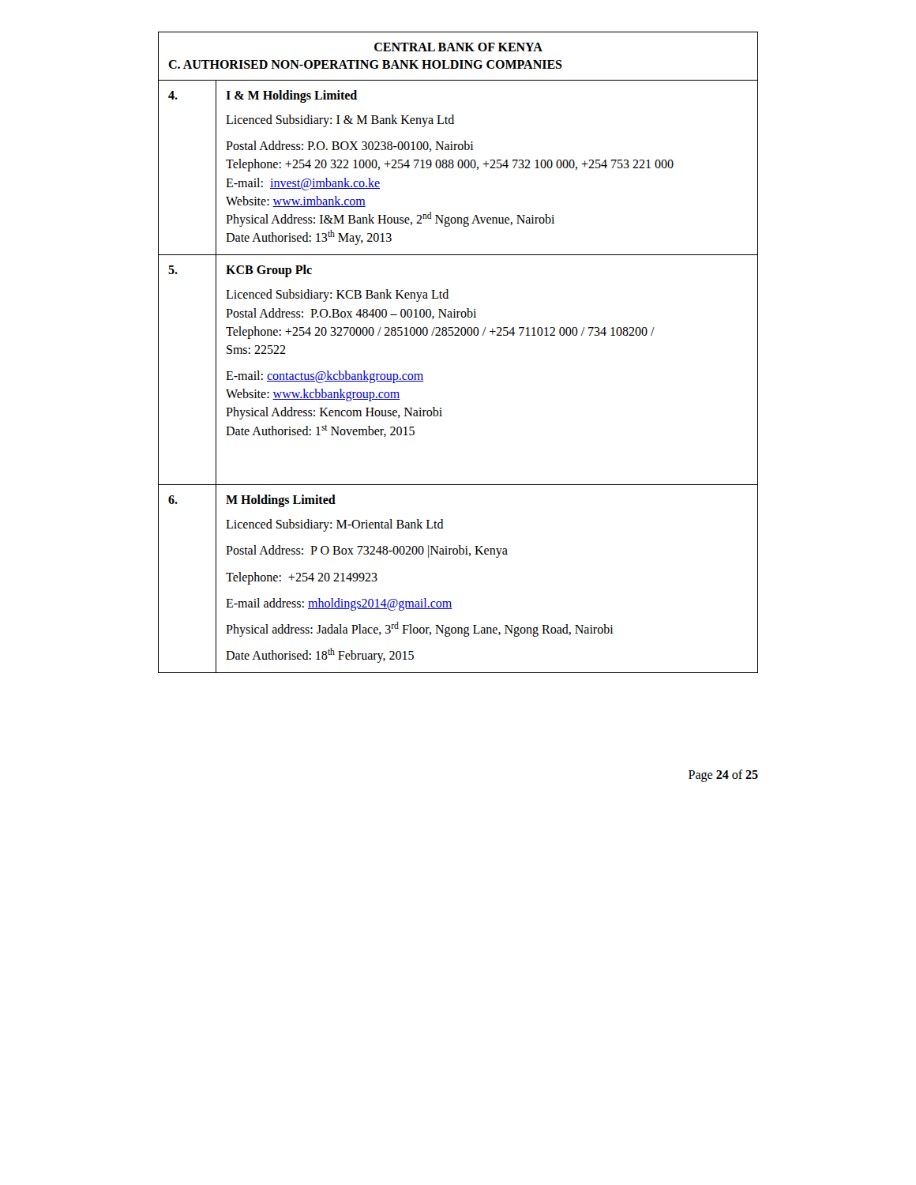| CENTRAL BANK OF KENYA C. AUTHORISED NON-OPERATING BANK HOLDING COMPANIES |
| 4. | I & M Holdings Limited Licenced Subsidiary: I & M Bank Kenya Ltd Postal Address: P.O. BOX 30238-00100, Nairobi Telephone: +254 20 322 1000, +254 719 088 000, +254 732 100 000, +254 753 221 000 E-mail: invest@imbank.co.ke Website: www.imbank.com Physical Address: I&M Bank House, 2 nd Ngong Avenue, Nairobi Date Authorised: 13 th May, 2013 |
| 5. | KCB Group Plc Licenced Subsidiary: KCB Bank Kenya Ltd Postal Address: P.O.Box 48400 – 00100, Nairobi Telephone: +254 20 3270000 / 2851000 /2852000 / +254 711012 000 / 734 108200 / Sms: 22522 E-mail: contactus@kcbbankgroup.com Website: www.kcbbankgroup.com Physical Address: Kencom House, Nairobi Date Authorised: 1 st November, 2015 |
| 6. | M Holdings Limited Licenced Subsidiary: M-Oriental Bank Ltd Postal Address: P O Box 73248-00200 /Nairobi, Kenya Telephone: +254 20 2149923 E-mail address: mholdings2014@gmail.com Physical address: Jadala Place, 3 rd Floor, Ngong Lane, Ngong Road, Nairobi Date Authorised: 18 th February, 2015 |
Page 24 of 25